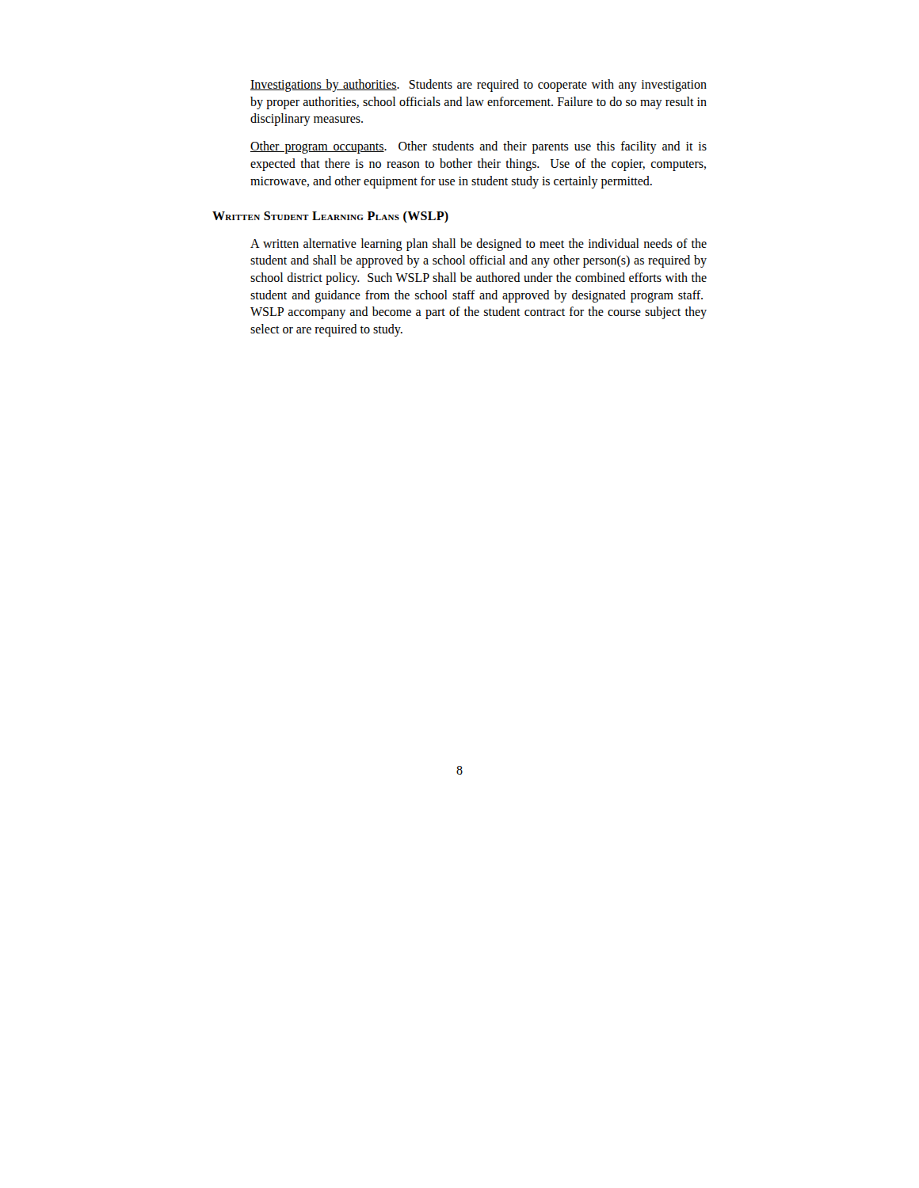Investigations by authorities. Students are required to cooperate with any investigation by proper authorities, school officials and law enforcement. Failure to do so may result in disciplinary measures.
Other program occupants. Other students and their parents use this facility and it is expected that there is no reason to bother their things. Use of the copier, computers, microwave, and other equipment for use in student study is certainly permitted.
Written Student Learning Plans (WSLP)
A written alternative learning plan shall be designed to meet the individual needs of the student and shall be approved by a school official and any other person(s) as required by school district policy. Such WSLP shall be authored under the combined efforts with the student and guidance from the school staff and approved by designated program staff. WSLP accompany and become a part of the student contract for the course subject they select or are required to study.
8